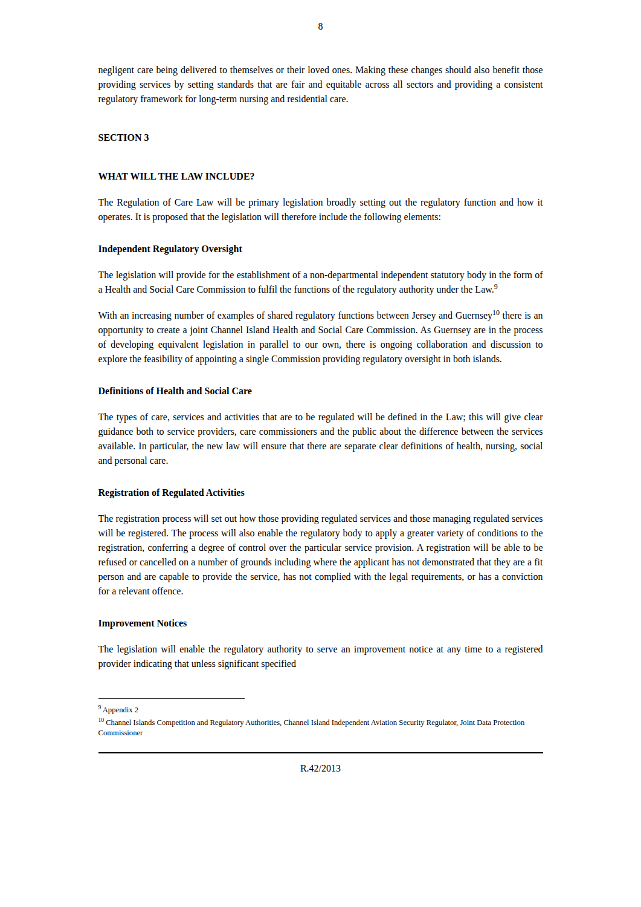8
negligent care being delivered to themselves or their loved ones. Making these changes should also benefit those providing services by setting standards that are fair and equitable across all sectors and providing a consistent regulatory framework for long-term nursing and residential care.
SECTION 3
WHAT WILL THE LAW INCLUDE?
The Regulation of Care Law will be primary legislation broadly setting out the regulatory function and how it operates. It is proposed that the legislation will therefore include the following elements:
Independent Regulatory Oversight
The legislation will provide for the establishment of a non-departmental independent statutory body in the form of a Health and Social Care Commission to fulfil the functions of the regulatory authority under the Law.9
With an increasing number of examples of shared regulatory functions between Jersey and Guernsey10 there is an opportunity to create a joint Channel Island Health and Social Care Commission. As Guernsey are in the process of developing equivalent legislation in parallel to our own, there is ongoing collaboration and discussion to explore the feasibility of appointing a single Commission providing regulatory oversight in both islands.
Definitions of Health and Social Care
The types of care, services and activities that are to be regulated will be defined in the Law; this will give clear guidance both to service providers, care commissioners and the public about the difference between the services available. In particular, the new law will ensure that there are separate clear definitions of health, nursing, social and personal care.
Registration of Regulated Activities
The registration process will set out how those providing regulated services and those managing regulated services will be registered. The process will also enable the regulatory body to apply a greater variety of conditions to the registration, conferring a degree of control over the particular service provision. A registration will be able to be refused or cancelled on a number of grounds including where the applicant has not demonstrated that they are a fit person and are capable to provide the service, has not complied with the legal requirements, or has a conviction for a relevant offence.
Improvement Notices
The legislation will enable the regulatory authority to serve an improvement notice at any time to a registered provider indicating that unless significant specified
9 Appendix 2
10 Channel Islands Competition and Regulatory Authorities, Channel Island Independent Aviation Security Regulator, Joint Data Protection Commissioner
R.42/2013